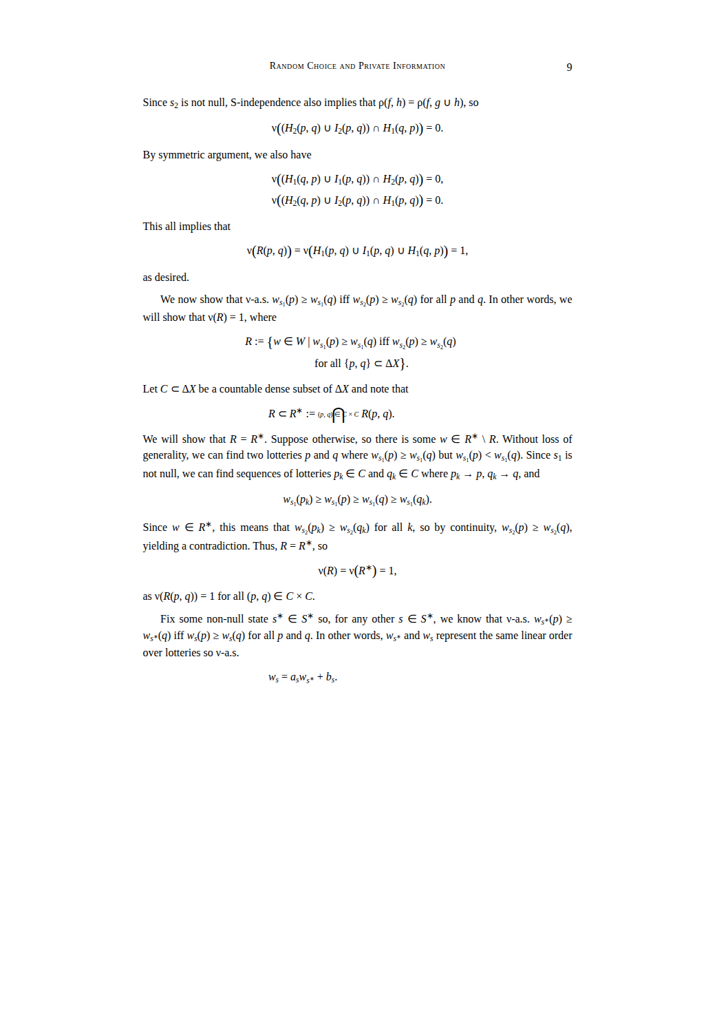Random Choice and Private Information 9
Since s 2 is not null, S-independence also implies that ρ(f, h) = ρ(f, g ∪ h), so
ν((H 2(p, q) ∪ I 2(p, q)) ∩ H 1(q, p)) = 0.
By symmetric argument, we also have
ν((H 1(q, p) ∪ I 1(p, q)) ∩ H 2(p, q)) = 0,
ν((H 2(q, p) ∪ I 2(p, q)) ∩ H 1(p, q)) = 0.
This all implies that
ν(R(p, q)) = ν(H 1(p, q) ∪ I 1(p, q) ∪ H 1(q, p)) = 1,
as desired.
We now show that ν-a.s. ws 1(p) ≥ ws 1(q) iff ws 2(p) ≥ ws 2(q) for all p and q. In other words, we will show that ν(R) = 1, where
R := {w ∈ W | ws 1(p) ≥ ws 1(q) iff ws 2(p) ≥ ws 2(q)
for all {p, q} ⊂ ΔX}.
Let C ⊂ ΔX be a countable dense subset of ΔX and note that
R ⊂ R∗ := ⋂ (p, q) ∈ C × C R(p, q).
We will show that R = R∗. Suppose otherwise, so there is some w ∈ R∗ \ R. Without loss of generality, we can find two lotteries p and q where ws 1(p) ≥ ws 1(q) but ws 1(p) < ws 1(q). Since s 1 is not null, we can find sequences of lotteries pk ∈ C and qk ∈ C where pk → p, qk → q, and
ws 1(pk) ≥ ws 1(p) ≥ ws 1(q) ≥ ws 1(qk).
Since w ∈ R∗, this means that ws 2(pk) ≥ ws 2(qk) for all k, so by continuity, ws 2(p) ≥ ws 2(q), yielding a contradiction. Thus, R = R∗, so
ν(R) = ν(R∗) = 1,
as ν(R(p, q)) = 1 for all (p, q) ∈ C × C.
Fix some non-null state s∗ ∈ S∗ so, for any other s ∈ S∗, we know that ν-a.s. ws∗(p) ≥ ws∗(q) iff ws(p) ≥ ws(q) for all p and q. In other words, ws∗ and ws represent the same linear order over lotteries so ν-a.s.
ws = asws∗ + bs.